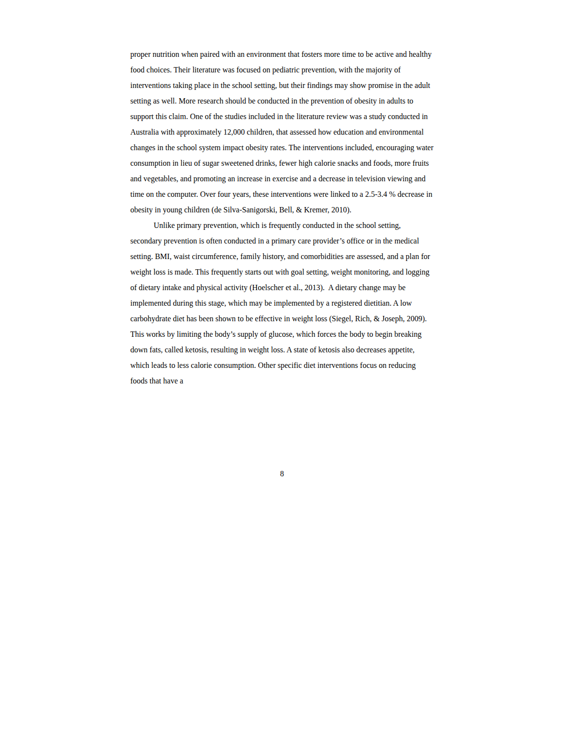proper nutrition when paired with an environment that fosters more time to be active and healthy food choices. Their literature was focused on pediatric prevention, with the majority of interventions taking place in the school setting, but their findings may show promise in the adult setting as well. More research should be conducted in the prevention of obesity in adults to support this claim. One of the studies included in the literature review was a study conducted in Australia with approximately 12,000 children, that assessed how education and environmental changes in the school system impact obesity rates. The interventions included, encouraging water consumption in lieu of sugar sweetened drinks, fewer high calorie snacks and foods, more fruits and vegetables, and promoting an increase in exercise and a decrease in television viewing and time on the computer. Over four years, these interventions were linked to a 2.5-3.4 % decrease in obesity in young children (de Silva-Sanigorski, Bell, & Kremer, 2010).
Unlike primary prevention, which is frequently conducted in the school setting, secondary prevention is often conducted in a primary care provider’s office or in the medical setting. BMI, waist circumference, family history, and comorbidities are assessed, and a plan for weight loss is made. This frequently starts out with goal setting, weight monitoring, and logging of dietary intake and physical activity (Hoelscher et al., 2013). A dietary change may be implemented during this stage, which may be implemented by a registered dietitian. A low carbohydrate diet has been shown to be effective in weight loss (Siegel, Rich, & Joseph, 2009). This works by limiting the body’s supply of glucose, which forces the body to begin breaking down fats, called ketosis, resulting in weight loss. A state of ketosis also decreases appetite, which leads to less calorie consumption. Other specific diet interventions focus on reducing foods that have a
8